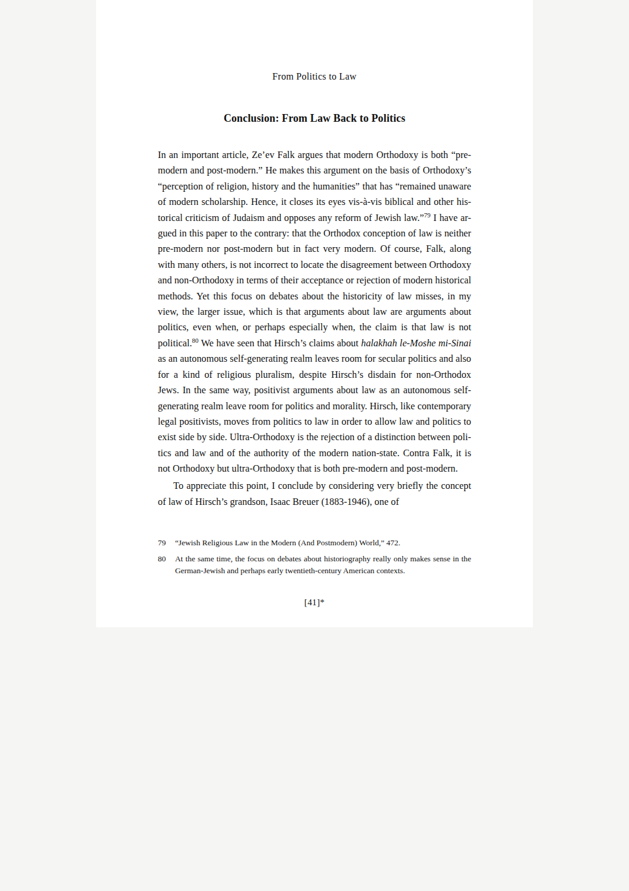From Politics to Law
Conclusion: From Law Back to Politics
In an important article, Ze’ev Falk argues that modern Orthodoxy is both “pre-modern and post-modern.” He makes this argument on the basis of Orthodoxy’s “perception of religion, history and the humanities” that has “remained unaware of modern scholarship. Hence, it closes its eyes vis-à-vis biblical and other historical criticism of Judaism and opposes any reform of Jewish law.”79 I have argued in this paper to the contrary: that the Orthodox conception of law is neither pre-modern nor post-modern but in fact very modern. Of course, Falk, along with many others, is not incorrect to locate the disagreement between Orthodoxy and non-Orthodoxy in terms of their acceptance or rejection of modern historical methods. Yet this focus on debates about the historicity of law misses, in my view, the larger issue, which is that arguments about law are arguments about politics, even when, or perhaps especially when, the claim is that law is not political.80 We have seen that Hirsch’s claims about halakhah le-Moshe mi-Sinai as an autonomous self-generating realm leaves room for secular politics and also for a kind of religious pluralism, despite Hirsch’s disdain for non-Orthodox Jews. In the same way, positivist arguments about law as an autonomous self-generating realm leave room for politics and morality. Hirsch, like contemporary legal positivists, moves from politics to law in order to allow law and politics to exist side by side. Ultra-Orthodoxy is the rejection of a distinction between politics and law and of the authority of the modern nation-state. Contra Falk, it is not Orthodoxy but ultra-Orthodoxy that is both pre-modern and post-modern.
To appreciate this point, I conclude by considering very briefly the concept of law of Hirsch’s grandson, Isaac Breuer (1883-1946), one of
79 “Jewish Religious Law in the Modern (And Postmodern) World,” 472.
80 At the same time, the focus on debates about historiography really only makes sense in the German-Jewish and perhaps early twentieth-century American contexts.
[41]*